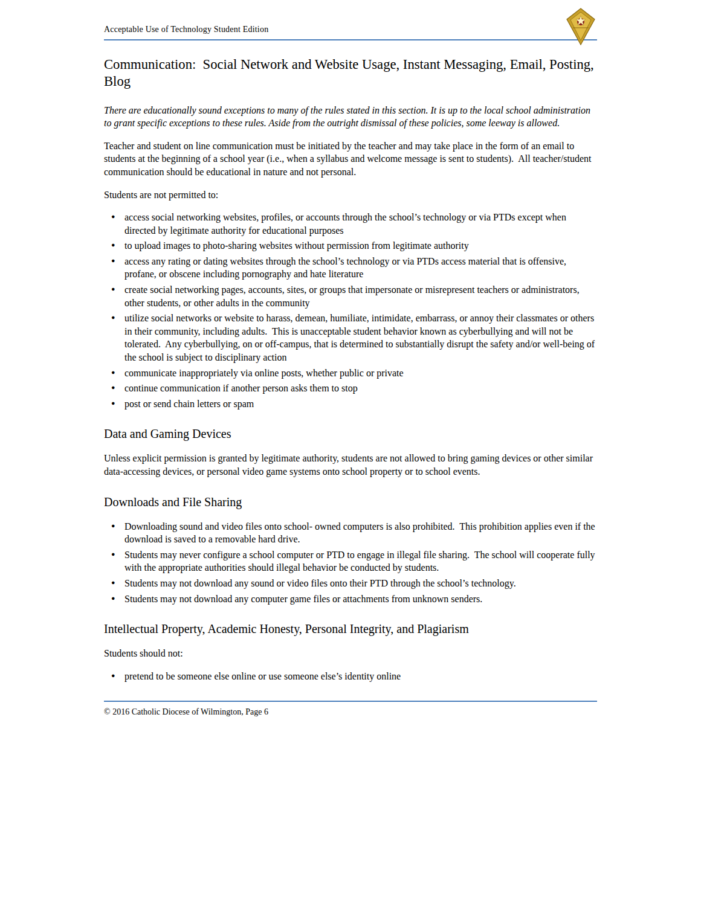Acceptable Use of Technology Student Edition
Communication: Social Network and Website Usage, Instant Messaging, Email, Posting, Blog
There are educationally sound exceptions to many of the rules stated in this section. It is up to the local school administration to grant specific exceptions to these rules. Aside from the outright dismissal of these policies, some leeway is allowed.
Teacher and student on line communication must be initiated by the teacher and may take place in the form of an email to students at the beginning of a school year (i.e., when a syllabus and welcome message is sent to students). All teacher/student communication should be educational in nature and not personal.
Students are not permitted to:
access social networking websites, profiles, or accounts through the school’s technology or via PTDs except when directed by legitimate authority for educational purposes
to upload images to photo-sharing websites without permission from legitimate authority
access any rating or dating websites through the school’s technology or via PTDs access material that is offensive, profane, or obscene including pornography and hate literature
create social networking pages, accounts, sites, or groups that impersonate or misrepresent teachers or administrators, other students, or other adults in the community
utilize social networks or website to harass, demean, humiliate, intimidate, embarrass, or annoy their classmates or others in their community, including adults. This is unacceptable student behavior known as cyberbullying and will not be tolerated. Any cyberbullying, on or off-campus, that is determined to substantially disrupt the safety and/or well-being of the school is subject to disciplinary action
communicate inappropriately via online posts, whether public or private
continue communication if another person asks them to stop
post or send chain letters or spam
Data and Gaming Devices
Unless explicit permission is granted by legitimate authority, students are not allowed to bring gaming devices or other similar data-accessing devices, or personal video game systems onto school property or to school events.
Downloads and File Sharing
Downloading sound and video files onto school- owned computers is also prohibited. This prohibition applies even if the download is saved to a removable hard drive.
Students may never configure a school computer or PTD to engage in illegal file sharing. The school will cooperate fully with the appropriate authorities should illegal behavior be conducted by students.
Students may not download any sound or video files onto their PTD through the school’s technology.
Students may not download any computer game files or attachments from unknown senders.
Intellectual Property, Academic Honesty, Personal Integrity, and Plagiarism
Students should not:
pretend to be someone else online or use someone else’s identity online
© 2016 Catholic Diocese of Wilmington, Page 6